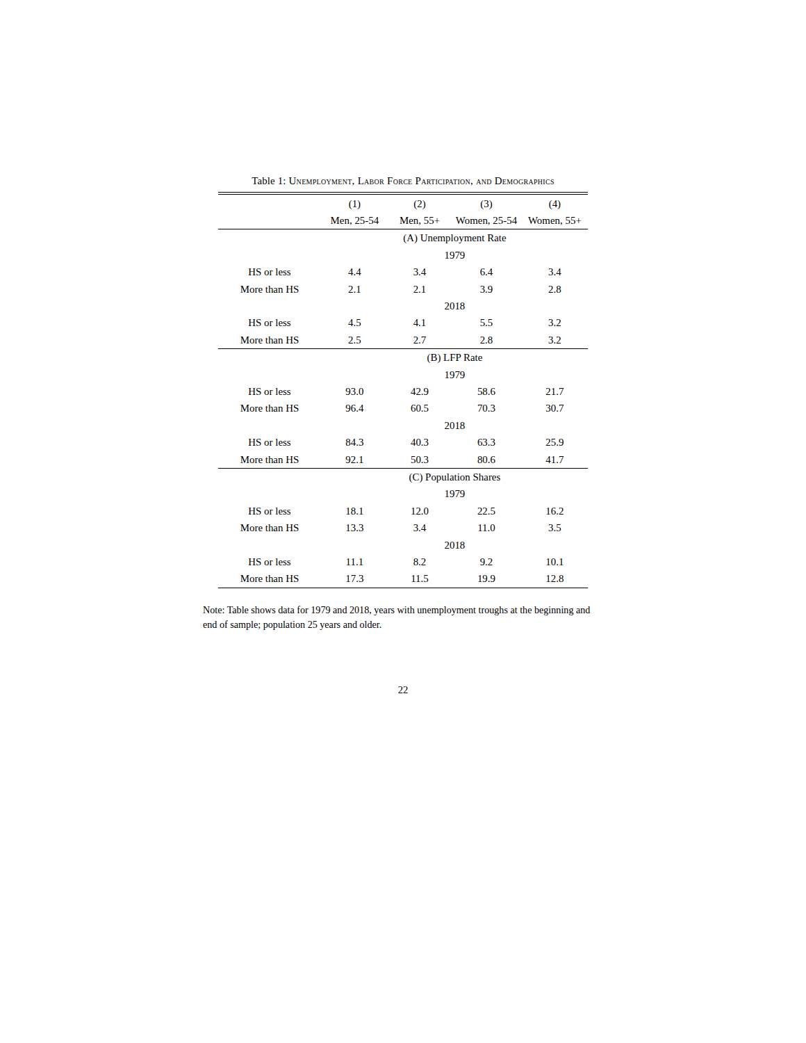Table 1: Unemployment, Labor Force Participation, and Demographics
| | (1) | (2) | (3) | (4) |
| | Men, 25-54 | Men, 55+ | Women, 25-54 | Women, 55+ |
| | (A) Unemployment Rate |
| | 1979 |
| HS or less | 4.4 | 3.4 | 6.4 | 3.4 |
| More than HS | 2.1 | 2.1 | 3.9 | 2.8 |
| | 2018 |
| HS or less | 4.5 | 4.1 | 5.5 | 3.2 |
| More than HS | 2.5 | 2.7 | 2.8 | 3.2 |
| | (B) LFP Rate |
| | 1979 |
| HS or less | 93.0 | 42.9 | 58.6 | 21.7 |
| More than HS | 96.4 | 60.5 | 70.3 | 30.7 |
| | 2018 |
| HS or less | 84.3 | 40.3 | 63.3 | 25.9 |
| More than HS | 92.1 | 50.3 | 80.6 | 41.7 |
| | (C) Population Shares |
| | 1979 |
| HS or less | 18.1 | 12.0 | 22.5 | 16.2 |
| More than HS | 13.3 | 3.4 | 11.0 | 3.5 |
| | 2018 |
| HS or less | 11.1 | 8.2 | 9.2 | 10.1 |
| More than HS | 17.3 | 11.5 | 19.9 | 12.8 |
Note: Table shows data for 1979 and 2018, years with unemployment troughs at the beginning and end of sample; population 25 years and older.
22